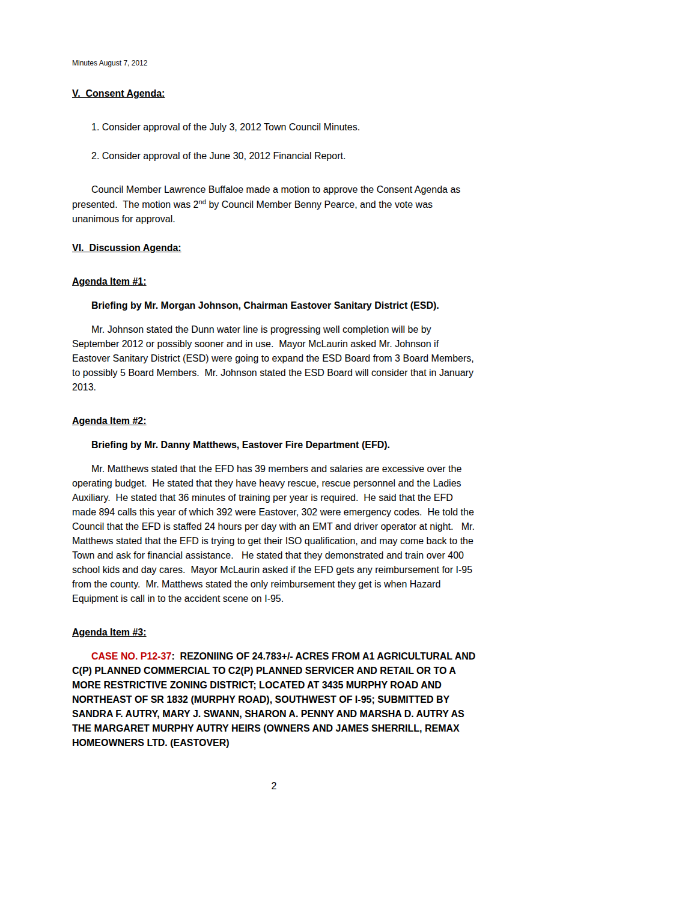Minutes August 7, 2012
V. Consent Agenda:
Consider approval of the July 3, 2012 Town Council Minutes.
Consider approval of the June 30, 2012 Financial Report.
Council Member Lawrence Buffaloe made a motion to approve the Consent Agenda as presented. The motion was 2nd by Council Member Benny Pearce, and the vote was unanimous for approval.
VI. Discussion Agenda:
Agenda Item #1:
Briefing by Mr. Morgan Johnson, Chairman Eastover Sanitary District (ESD).
Mr. Johnson stated the Dunn water line is progressing well completion will be by September 2012 or possibly sooner and in use. Mayor McLaurin asked Mr. Johnson if Eastover Sanitary District (ESD) were going to expand the ESD Board from 3 Board Members, to possibly 5 Board Members. Mr. Johnson stated the ESD Board will consider that in January 2013.
Agenda Item #2:
Briefing by Mr. Danny Matthews, Eastover Fire Department (EFD).
Mr. Matthews stated that the EFD has 39 members and salaries are excessive over the operating budget. He stated that they have heavy rescue, rescue personnel and the Ladies Auxiliary. He stated that 36 minutes of training per year is required. He said that the EFD made 894 calls this year of which 392 were Eastover, 302 were emergency codes. He told the Council that the EFD is staffed 24 hours per day with an EMT and driver operator at night. Mr. Matthews stated that the EFD is trying to get their ISO qualification, and may come back to the Town and ask for financial assistance. He stated that they demonstrated and train over 400 school kids and day cares. Mayor McLaurin asked if the EFD gets any reimbursement for I-95 from the county. Mr. Matthews stated the only reimbursement they get is when Hazard Equipment is call in to the accident scene on I-95.
Agenda Item #3:
CASE NO. P12-37: REZONIING OF 24.783+/- ACRES FROM A1 AGRICULTURAL AND C(P) PLANNED COMMERCIAL TO C2(P) PLANNED SERVICER AND RETAIL OR TO A MORE RESTRICTIVE ZONING DISTRICT; LOCATED AT 3435 MURPHY ROAD AND NORTHEAST OF SR 1832 (MURPHY ROAD), SOUTHWEST OF I-95; SUBMITTED BY SANDRA F. AUTRY, MARY J. SWANN, SHARON A. PENNY AND MARSHA D. AUTRY AS THE MARGARET MURPHY AUTRY HEIRS (OWNERS AND JAMES SHERRILL, REMAX HOMEOWNERS LTD. (EASTOVER)
2